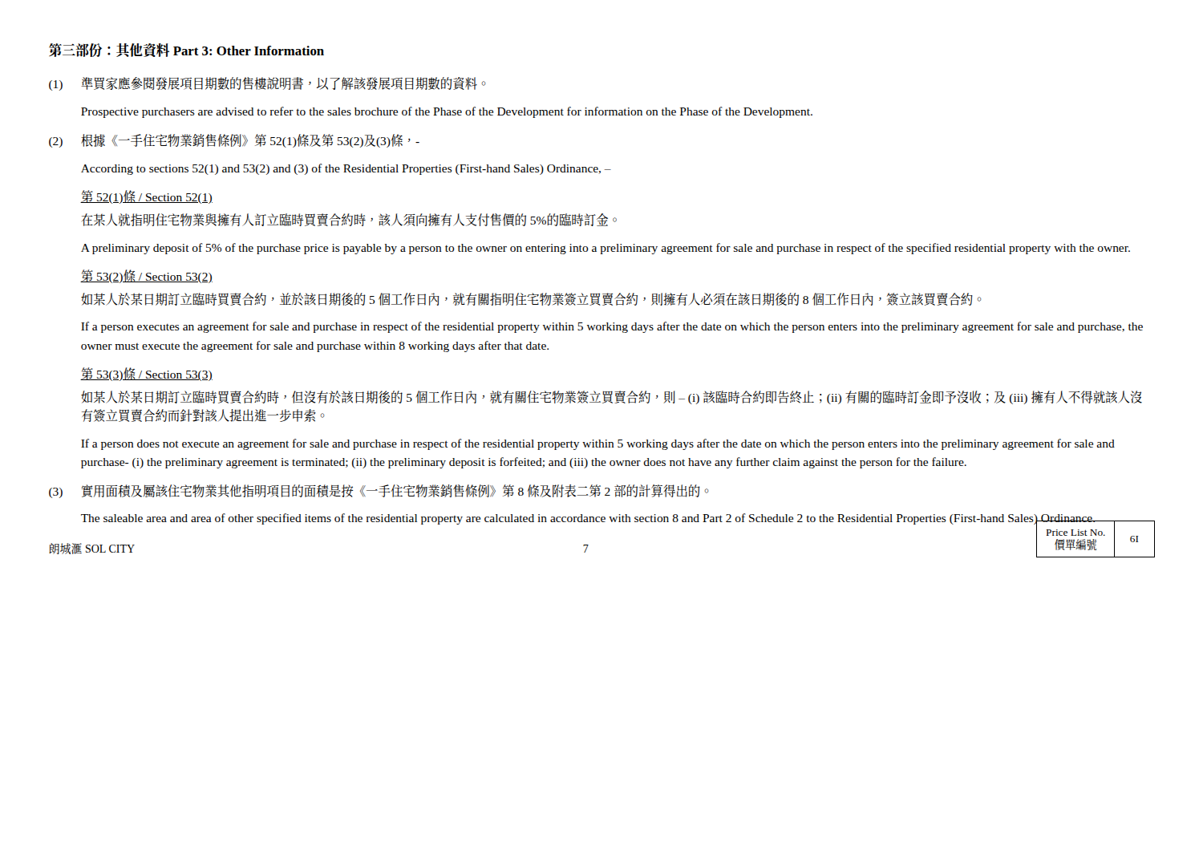第三部份：其他資料 Part 3: Other Information
(1)
準買家應參閱發展項目期數的售樓說明書，以了解該發展項目期數的資料。
Prospective purchasers are advised to refer to the sales brochure of the Phase of the Development for information on the Phase of the Development.
(2)
根據《一手住宅物業銷售條例》第 52(1)條及第 53(2)及(3)條，-
According to sections 52(1) and 53(2) and (3) of the Residential Properties (First-hand Sales) Ordinance, –
第 52(1)條 / Section 52(1)
在某人就指明住宅物業與擁有人訂立臨時買賣合約時，該人須向擁有人支付售價的 5%的臨時訂金。
A preliminary deposit of 5% of the purchase price is payable by a person to the owner on entering into a preliminary agreement for sale and purchase in respect of the specified residential property with the owner.
第 53(2)條 / Section 53(2)
如某人於某日期訂立臨時買賣合約，並於該日期後的 5 個工作日內，就有關指明住宅物業簽立買賣合約，則擁有人必須在該日期後的 8 個工作日內，簽立該買賣合約。
If a person executes an agreement for sale and purchase in respect of the residential property within 5 working days after the date on which the person enters into the preliminary agreement for sale and purchase, the owner must execute the agreement for sale and purchase within 8 working days after that date.
第 53(3)條 / Section 53(3)
如某人於某日期訂立臨時買賣合約時，但沒有於該日期後的 5 個工作日內，就有關住宅物業簽立買賣合約，則 – (i) 該臨時合約即告終止；(ii) 有關的臨時訂金即予沒收；及 (iii) 擁有人不得就該人沒有簽立買賣合約而針對該人提出進一步申索。
If a person does not execute an agreement for sale and purchase in respect of the residential property within 5 working days after the date on which the person enters into the preliminary agreement for sale and purchase- (i) the preliminary agreement is terminated; (ii) the preliminary deposit is forfeited; and (iii) the owner does not have any further claim against the person for the failure.
(3)
實用面積及屬該住宅物業其他指明項目的面積是按《一手住宅物業銷售條例》第 8 條及附表二第 2 部的計算得出的。
The saleable area and area of other specified items of the residential property are calculated in accordance with section 8 and Part 2 of Schedule 2 to the Residential Properties (First-hand Sales) Ordinance.
朗城滙 SOL CITY
7
Price List No.
價單編號
6I